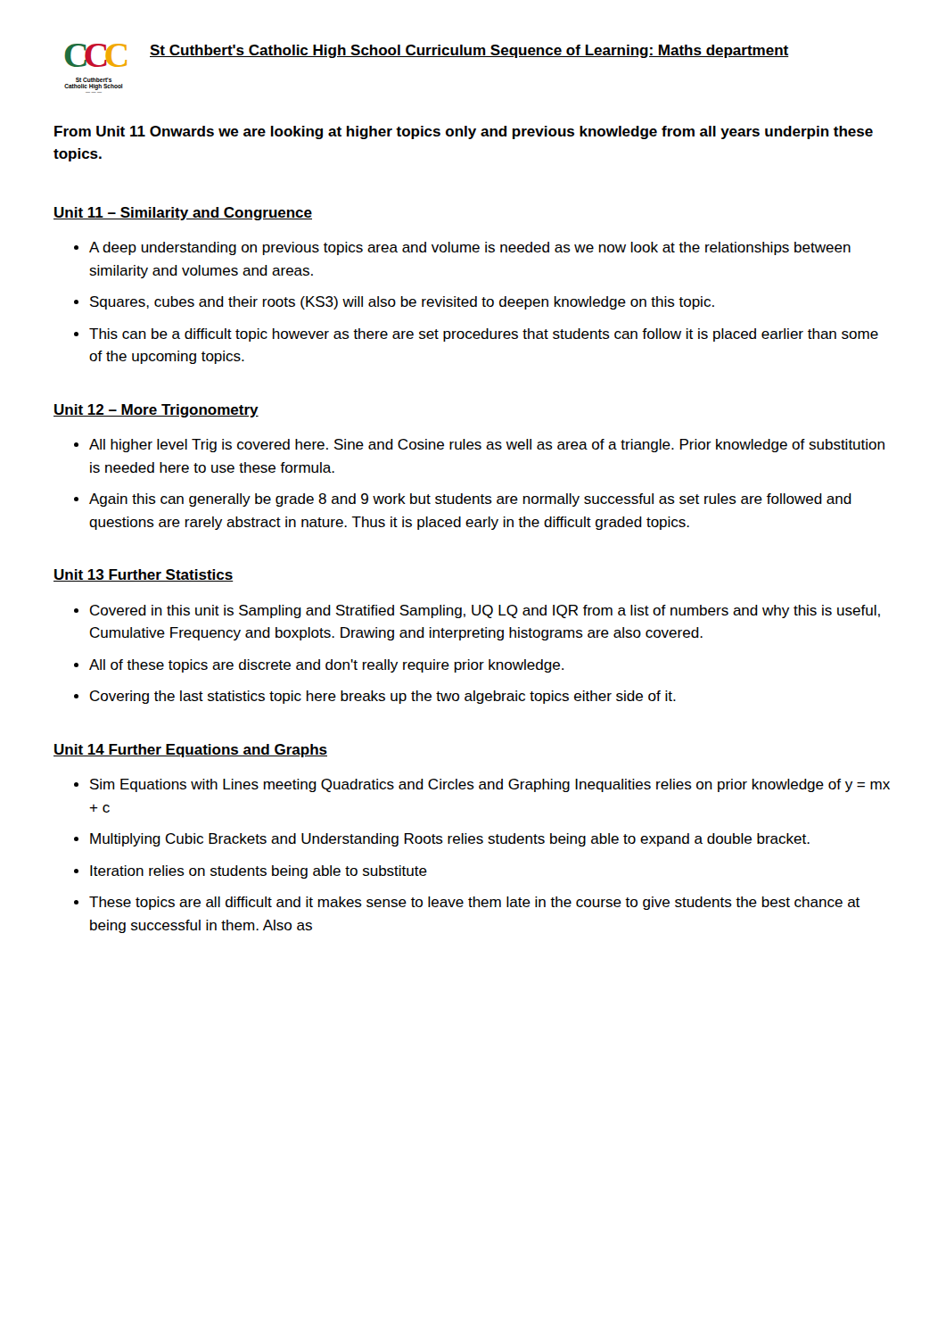CCC
St Cuthbert's
Catholic High School
— — —
St Cuthbert's Catholic High School Curriculum Sequence of Learning: Maths department
From Unit 11 Onwards we are looking at higher topics only and previous knowledge from all years underpin these topics.
Unit 11 – Similarity and Congruence
A deep understanding on previous topics area and volume is needed as we now look at the relationships between similarity and volumes and areas.
Squares, cubes and their roots (KS3) will also be revisited to deepen knowledge on this topic.
This can be a difficult topic however as there are set procedures that students can follow it is placed earlier than some of the upcoming topics.
Unit 12 – More Trigonometry
All higher level Trig is covered here. Sine and Cosine rules as well as area of a triangle. Prior knowledge of substitution is needed here to use these formula.
Again this can generally be grade 8 and 9 work but students are normally successful as set rules are followed and questions are rarely abstract in nature. Thus it is placed early in the difficult graded topics.
Unit 13 Further Statistics
Covered in this unit is Sampling and Stratified Sampling, UQ LQ and IQR from a list of numbers and why this is useful, Cumulative Frequency and boxplots. Drawing and interpreting histograms are also covered.
All of these topics are discrete and don't really require prior knowledge.
Covering the last statistics topic here breaks up the two algebraic topics either side of it.
Unit 14 Further Equations and Graphs
Sim Equations with Lines meeting Quadratics and Circles and Graphing Inequalities relies on prior knowledge of y = mx + c
Multiplying Cubic Brackets and Understanding Roots relies students being able to expand a double bracket.
Iteration relies on students being able to substitute
These topics are all difficult and it makes sense to leave them late in the course to give students the best chance at being successful in them. Also as